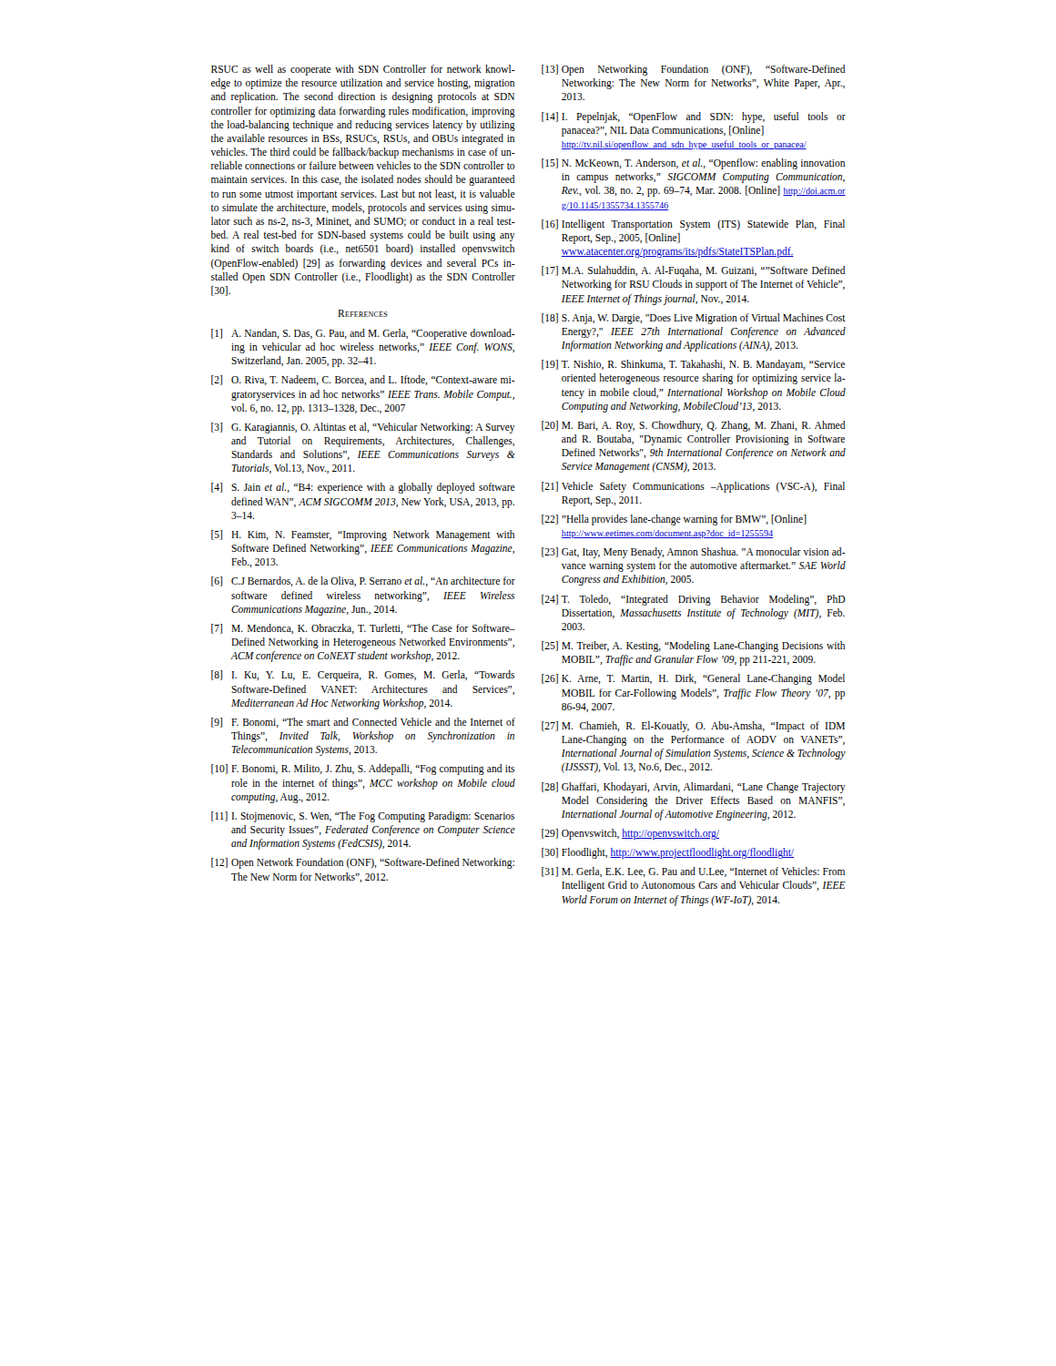RSUC as well as cooperate with SDN Controller for network knowledge to optimize the resource utilization and service hosting, migration and replication. The second direction is designing protocols at SDN controller for optimizing data forwarding rules modification, improving the load-balancing technique and reducing services latency by utilizing the available resources in BSs, RSUCs, RSUs, and OBUs integrated in vehicles. The third could be fallback/backup mechanisms in case of unreliable connections or failure between vehicles to the SDN controller to maintain services. In this case, the isolated nodes should be guaranteed to run some utmost important services. Last but not least, it is valuable to simulate the architecture, models, protocols and services using simulator such as ns-2, ns-3, Mininet, and SUMO; or conduct in a real test-bed. A real test-bed for SDN-based systems could be built using any kind of switch boards (i.e., net6501 board) installed openvswitch (OpenFlow-enabled) [29] as forwarding devices and several PCs installed Open SDN Controller (i.e., Floodlight) as the SDN Controller [30].
References
A. Nandan, S. Das, G. Pau, and M. Gerla, “Cooperative downloading in vehicular ad hoc wireless networks,” IEEE Conf. WONS, Switzerland, Jan. 2005, pp. 32–41.
O. Riva, T. Nadeem, C. Borcea, and L. Iftode, “Context-aware migratoryservices in ad hoc networks” IEEE Trans. Mobile Comput., vol. 6, no. 12, pp. 1313–1328, Dec., 2007
G. Karagiannis, O. Altintas et al, “Vehicular Networking: A Survey and Tutorial on Requirements, Architectures, Challenges, Standards and Solutions”, IEEE Communications Surveys & Tutorials, Vol.13, Nov., 2011.
S. Jain et al., “B4: experience with a globally deployed software defined WAN”, ACM SIGCOMM 2013, New York, USA, 2013, pp. 3–14.
H. Kim, N. Feamster, “Improving Network Management with Software Defined Networking”, IEEE Communications Magazine, Feb., 2013.
C.J Bernardos, A. de la Oliva, P. Serrano et al., “An architecture for software defined wireless networking”, IEEE Wireless Communications Magazine, Jun., 2014.
M. Mendonca, K. Obraczka, T. Turletti, “The Case for Software–Defined Networking in Heterogeneous Networked Environments”, ACM conference on CoNEXT student workshop, 2012.
I. Ku, Y. Lu, E. Cerqueira, R. Gomes, M. Gerla, “Towards Software-Defined VANET: Architectures and Services”, Mediterranean Ad Hoc Networking Workshop, 2014.
F. Bonomi, “The smart and Connected Vehicle and the Internet of Things”, Invited Talk, Workshop on Synchronization in Telecommunication Systems, 2013.
F. Bonomi, R. Milito, J. Zhu, S. Addepalli, “Fog computing and its role in the internet of things”, MCC workshop on Mobile cloud computing, Aug., 2012.
I. Stojmenovic, S. Wen, “The Fog Computing Paradigm: Scenarios and Security Issues”, Federated Conference on Computer Science and Information Systems (FedCSIS), 2014.
Open Network Foundation (ONF), “Software-Defined Networking: The New Norm for Networks”, 2012.
Open Networking Foundation (ONF), “Software-Defined Networking: The New Norm for Networks”, White Paper, Apr., 2013.
I. Pepelnjak, “OpenFlow and SDN: hype, useful tools or panacea?”, NIL Data Communications, [Online]
http://tv.nil.si/openflow_and_sdn_hype_useful_tools_or_panacea/
N. McKeown, T. Anderson, et al., “Openflow: enabling innovation in campus networks,” SIGCOMM Computing Communication, Rev., vol. 38, no. 2, pp. 69–74, Mar. 2008. [Online] http://doi.acm.org/10.1145/1355734.1355746
Intelligent Transportation System (ITS) Statewide Plan, Final Report, Sep., 2005, [Online]
www.atacenter.org/programs/its/pdfs/StateITSPlan.pdf.
M.A. Sulahuddin, A. Al-Fuqaha, M. Guizani, “”Software Defined Networking for RSU Clouds in support of The Internet of Vehicle”, IEEE Internet of Things journal, Nov., 2014.
S. Anja, W. Dargie, "Does Live Migration of Virtual Machines Cost Energy?," IEEE 27th International Conference on Advanced Information Networking and Applications (AINA), 2013.
T. Nishio, R. Shinkuma, T. Takahashi, N. B. Mandayam, “Service oriented heterogeneous resource sharing for optimizing service latency in mobile cloud,” International Workshop on Mobile Cloud Computing and Networking, MobileCloud’13, 2013.
M. Bari, A. Roy, S. Chowdhury, Q. Zhang, M. Zhani, R. Ahmed and R. Boutaba, "Dynamic Controller Provisioning in Software Defined Networks", 9th International Conference on Network and Service Management (CNSM), 2013.
Vehicle Safety Communications –Applications (VSC-A), Final Report, Sep., 2011.
”Hella provides lane-change warning for BMW”, [Online]
http://www.eetimes.com/document.asp?doc_id=1255594
Gat, Itay, Meny Benady, Amnon Shashua. ”A monocular vision advance warning system for the automotive aftermarket.” SAE World Congress and Exhibition, 2005.
T. Toledo, “Integrated Driving Behavior Modeling”, PhD Dissertation, Massachusetts Institute of Technology (MIT), Feb. 2003.
M. Treiber, A. Kesting, “Modeling Lane-Changing Decisions with MOBIL”, Traffic and Granular Flow ’09, pp 211-221, 2009.
K. Arne, T. Martin, H. Dirk, “General Lane-Changing Model MOBIL for Car-Following Models”, Traffic Flow Theory ’07, pp 86-94, 2007.
M. Chamieh, R. El-Kouatly, O. Abu-Amsha, “Impact of IDM Lane-Changing on the Performance of AODV on VANETs”, International Journal of Simulation Systems, Science & Technology (IJSSST), Vol. 13, No.6, Dec., 2012.
Ghaffari, Khodayari, Arvin, Alimardani, “Lane Change Trajectory Model Considering the Driver Effects Based on MANFIS”, International Journal of Automotive Engineering, 2012.
Openvswitch, http://openvswitch.org/
Floodlight, http://www.projectfloodlight.org/floodlight/
M. Gerla, E.K. Lee, G. Pau and U.Lee, “Internet of Vehicles: From Intelligent Grid to Autonomous Cars and Vehicular Clouds”, IEEE World Forum on Internet of Things (WF-IoT), 2014.